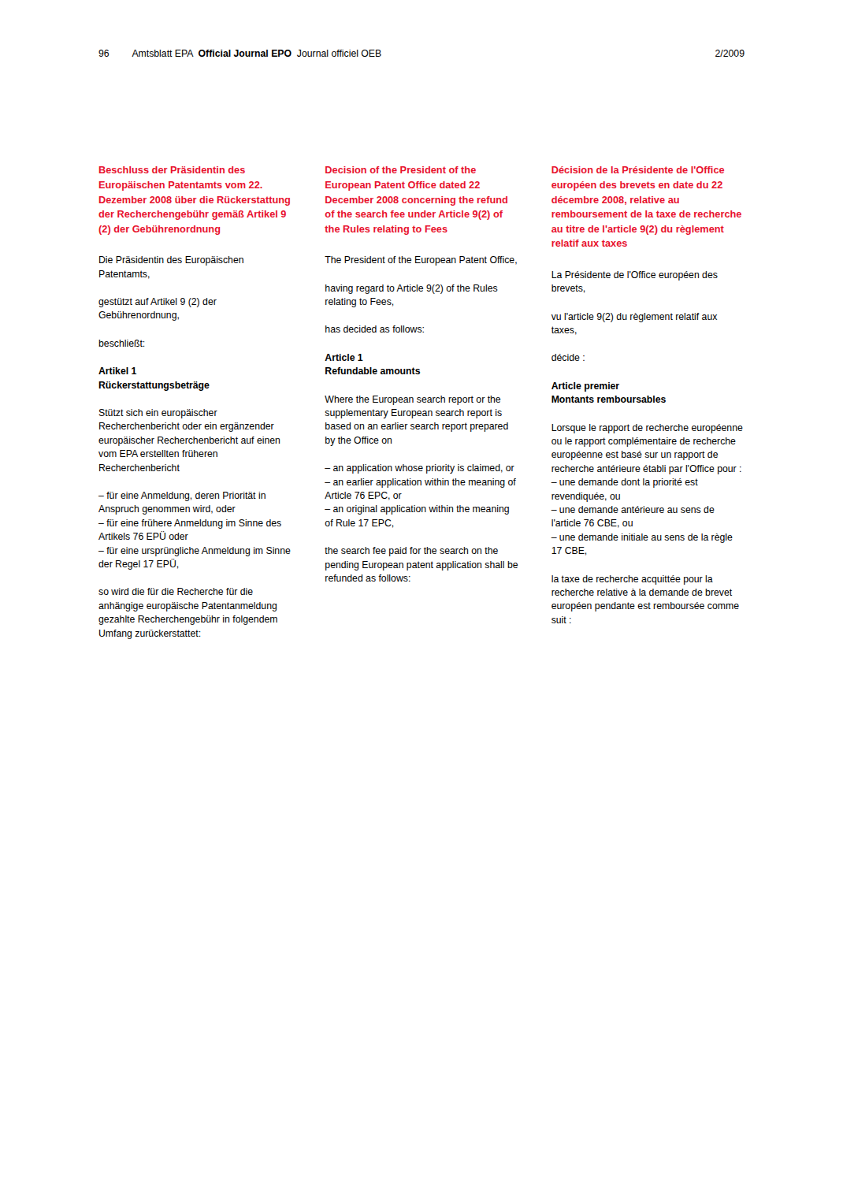96 Amtsblatt EPA Official Journal EPO Journal officiel OEB
2/2009
Beschluss der Präsidentin des Europäischen Patentamts vom 22. Dezember 2008 über die Rückerstattung der Recherchengebühr gemäß Artikel 9 (2) der Gebührenordnung
Die Präsidentin des Europäischen Patentamts,
gestützt auf Artikel 9 (2) der Gebührenordnung,
beschließt:
Artikel 1
Rückerstattungsbeträge
Stützt sich ein europäischer Recherchenbericht oder ein ergänzender europäischer Recherchenbericht auf einen vom EPA erstellten früheren Recherchenbericht
– für eine Anmeldung, deren Priorität in Anspruch genommen wird, oder
– für eine frühere Anmeldung im Sinne des Artikels 76 EPÜ oder
– für eine ursprüngliche Anmeldung im Sinne der Regel 17 EPÜ,
so wird die für die Recherche für die anhängige europäische Patentanmeldung gezahlte Recherchengebühr in folgendem Umfang zurückerstattet:
Decision of the President of the European Patent Office dated 22 December 2008 concerning the refund of the search fee under Article 9(2) of the Rules relating to Fees
The President of the European Patent Office,
having regard to Article 9(2) of the Rules relating to Fees,
has decided as follows:
Article 1
Refundable amounts
Where the European search report or the supplementary European search report is based on an earlier search report prepared by the Office on
– an application whose priority is claimed, or
– an earlier application within the meaning of Article 76 EPC, or
– an original application within the meaning of Rule 17 EPC,
the search fee paid for the search on the pending European patent application shall be refunded as follows:
Décision de la Présidente de l'Office européen des brevets en date du 22 décembre 2008, relative au remboursement de la taxe de recherche au titre de l'article 9(2) du règlement relatif aux taxes
La Présidente de l'Office européen des brevets,
vu l'article 9(2) du règlement relatif aux taxes,
décide :
Article premier
Montants remboursables
Lorsque le rapport de recherche européenne ou le rapport complémentaire de recherche européenne est basé sur un rapport de recherche antérieure établi par l'Office pour :
– une demande dont la priorité est revendiquée, ou
– une demande antérieure au sens de l'article 76 CBE, ou
– une demande initiale au sens de la règle 17 CBE,
la taxe de recherche acquittée pour la recherche relative à la demande de brevet européen pendante est remboursée comme suit :